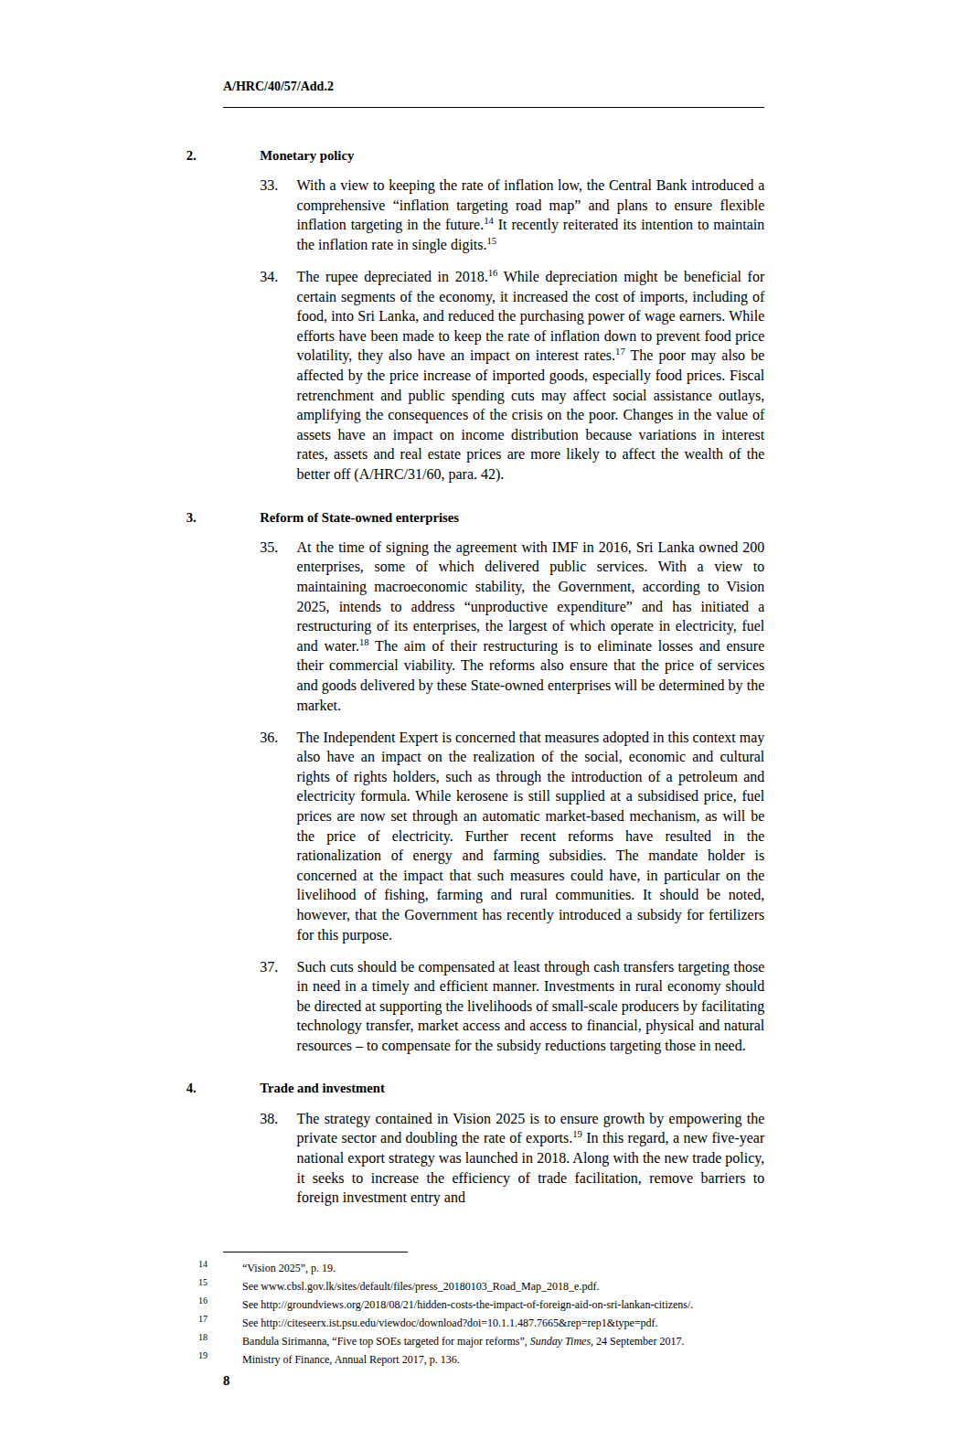A/HRC/40/57/Add.2
2. Monetary policy
33. With a view to keeping the rate of inflation low, the Central Bank introduced a comprehensive “inflation targeting road map” and plans to ensure flexible inflation targeting in the future.14 It recently reiterated its intention to maintain the inflation rate in single digits.15
34. The rupee depreciated in 2018.16 While depreciation might be beneficial for certain segments of the economy, it increased the cost of imports, including of food, into Sri Lanka, and reduced the purchasing power of wage earners. While efforts have been made to keep the rate of inflation down to prevent food price volatility, they also have an impact on interest rates.17 The poor may also be affected by the price increase of imported goods, especially food prices. Fiscal retrenchment and public spending cuts may affect social assistance outlays, amplifying the consequences of the crisis on the poor. Changes in the value of assets have an impact on income distribution because variations in interest rates, assets and real estate prices are more likely to affect the wealth of the better off (A/HRC/31/60, para. 42).
3. Reform of State-owned enterprises
35. At the time of signing the agreement with IMF in 2016, Sri Lanka owned 200 enterprises, some of which delivered public services. With a view to maintaining macroeconomic stability, the Government, according to Vision 2025, intends to address “unproductive expenditure” and has initiated a restructuring of its enterprises, the largest of which operate in electricity, fuel and water.18 The aim of their restructuring is to eliminate losses and ensure their commercial viability. The reforms also ensure that the price of services and goods delivered by these State-owned enterprises will be determined by the market.
36. The Independent Expert is concerned that measures adopted in this context may also have an impact on the realization of the social, economic and cultural rights of rights holders, such as through the introduction of a petroleum and electricity formula. While kerosene is still supplied at a subsidised price, fuel prices are now set through an automatic market-based mechanism, as will be the price of electricity. Further recent reforms have resulted in the rationalization of energy and farming subsidies. The mandate holder is concerned at the impact that such measures could have, in particular on the livelihood of fishing, farming and rural communities. It should be noted, however, that the Government has recently introduced a subsidy for fertilizers for this purpose.
37. Such cuts should be compensated at least through cash transfers targeting those in need in a timely and efficient manner. Investments in rural economy should be directed at supporting the livelihoods of small-scale producers by facilitating technology transfer, market access and access to financial, physical and natural resources – to compensate for the subsidy reductions targeting those in need.
4. Trade and investment
38. The strategy contained in Vision 2025 is to ensure growth by empowering the private sector and doubling the rate of exports.19 In this regard, a new five-year national export strategy was launched in 2018. Along with the new trade policy, it seeks to increase the efficiency of trade facilitation, remove barriers to foreign investment entry and
14“Vision 2025”, p. 19.
15 See www.cbsl.gov.lk/sites/default/files/press_20180103_Road_Map_2018_e.pdf.
16 See http://groundviews.org/2018/08/21/hidden-costs-the-impact-of-foreign-aid-on-sri-lankan-citizens/.
17 See http://citeseerx.ist.psu.edu/viewdoc/download?doi=10.1.1.487.7665&rep=rep1&type=pdf.
18 Bandula Sirimanna, “Five top SOEs targeted for major reforms”, Sunday Times, 24 September 2017.
19 Ministry of Finance, Annual Report 2017, p. 136.
8